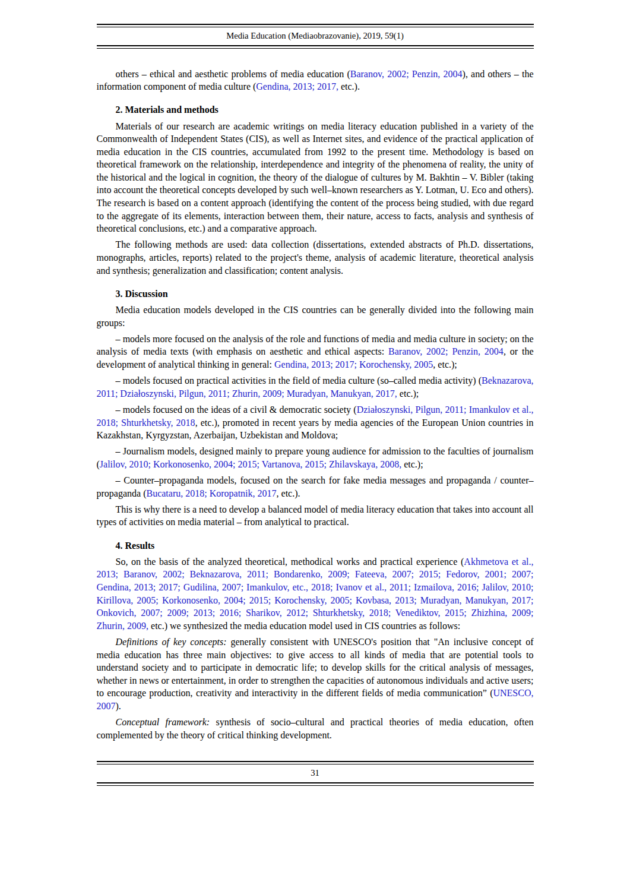Media Education (Mediaobrazovanie), 2019, 59(1)
others – ethical and aesthetic problems of media education (Baranov, 2002; Penzin, 2004), and others – the information component of media culture (Gendina, 2013; 2017, etc.).
2. Materials and methods
Materials of our research are academic writings on media literacy education published in a variety of the Commonwealth of Independent States (CIS), as well as Internet sites, and evidence of the practical application of media education in the CIS countries, accumulated from 1992 to the present time. Methodology is based on theoretical framework on the relationship, interdependence and integrity of the phenomena of reality, the unity of the historical and the logical in cognition, the theory of the dialogue of cultures by M. Bakhtin – V. Bibler (taking into account the theoretical concepts developed by such well–known researchers as Y. Lotman, U. Eco and others). The research is based on a content approach (identifying the content of the process being studied, with due regard to the aggregate of its elements, interaction between them, their nature, access to facts, analysis and synthesis of theoretical conclusions, etc.) and a comparative approach.
The following methods are used: data collection (dissertations, extended abstracts of Ph.D. dissertations, monographs, articles, reports) related to the project's theme, analysis of academic literature, theoretical analysis and synthesis; generalization and classification; content analysis.
3. Discussion
Media education models developed in the CIS countries can be generally divided into the following main groups:
– models more focused on the analysis of the role and functions of media and media culture in society; on the analysis of media texts (with emphasis on aesthetic and ethical aspects: Baranov, 2002; Penzin, 2004, or the development of analytical thinking in general: Gendina, 2013; 2017; Korochensky, 2005, etc.);
– models focused on practical activities in the field of media culture (so–called media activity) (Beknazarova, 2011; Działoszynski, Pilgun, 2011; Zhurin, 2009; Muradyan, Manukyan, 2017, etc.);
– models focused on the ideas of a civil & democratic society (Działoszynski, Pilgun, 2011; Imankulov et al., 2018; Shturkhetsky, 2018, etc.), promoted in recent years by media agencies of the European Union countries in Kazakhstan, Kyrgyzstan, Azerbaijan, Uzbekistan and Moldova;
– Journalism models, designed mainly to prepare young audience for admission to the faculties of journalism (Jalilov, 2010; Korkonosenko, 2004; 2015; Vartanova, 2015; Zhilavskaya, 2008, etc.);
– Counter–propaganda models, focused on the search for fake media messages and propaganda / counter–propaganda (Bucataru, 2018; Koropatnik, 2017, etc.).
This is why there is a need to develop a balanced model of media literacy education that takes into account all types of activities on media material – from analytical to practical.
4. Results
So, on the basis of the analyzed theoretical, methodical works and practical experience (Akhmetova et al., 2013; Baranov, 2002; Beknazarova, 2011; Bondarenko, 2009; Fateeva, 2007; 2015; Fedorov, 2001; 2007; Gendina, 2013; 2017; Gudilina, 2007; Imankulov, etc., 2018; Ivanov et al., 2011; Izmailova, 2016; Jalilov, 2010; Kirillova, 2005; Korkonosenko, 2004; 2015; Korochensky, 2005; Kovbasa, 2013; Muradyan, Manukyan, 2017; Onkovich, 2007; 2009; 2013; 2016; Sharikov, 2012; Shturkhetsky, 2018; Venediktov, 2015; Zhizhina, 2009; Zhurin, 2009, etc.) we synthesized the media education model used in CIS countries as follows:
Definitions of key concepts: generally consistent with UNESCO's position that "An inclusive concept of media education has three main objectives: to give access to all kinds of media that are potential tools to understand society and to participate in democratic life; to develop skills for the critical analysis of messages, whether in news or entertainment, in order to strengthen the capacities of autonomous individuals and active users; to encourage production, creativity and interactivity in the different fields of media communication” (UNESCO, 2007).
Conceptual framework: synthesis of socio–cultural and practical theories of media education, often complemented by the theory of critical thinking development.
31